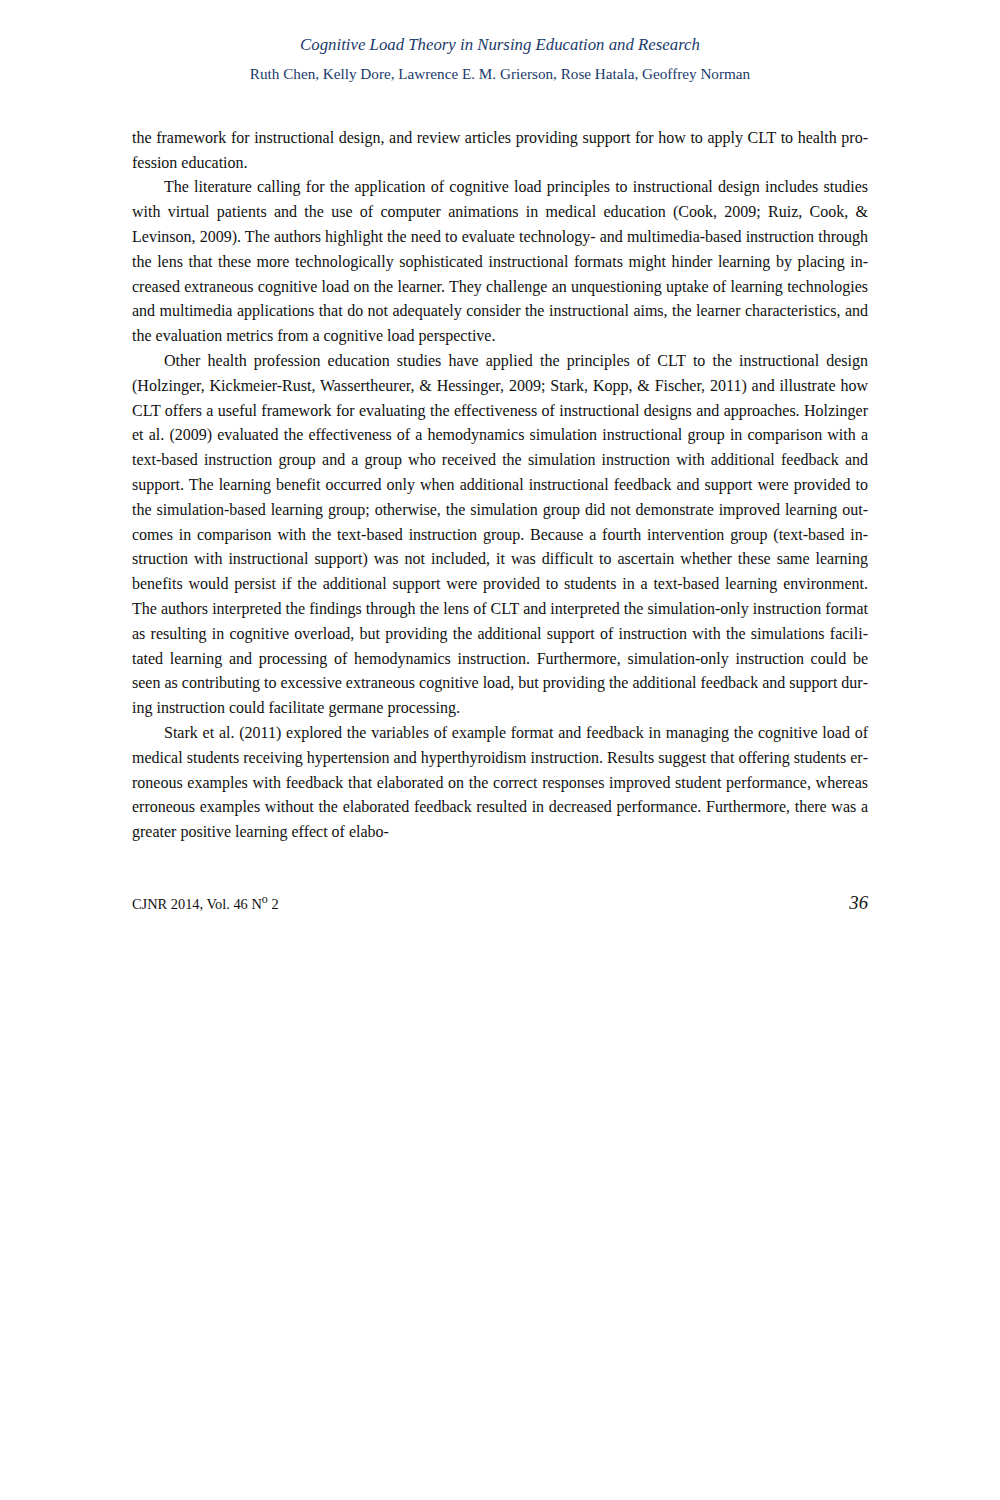Cognitive Load Theory in Nursing Education and Research
Ruth Chen, Kelly Dore, Lawrence E. M. Grierson, Rose Hatala, Geoffrey Norman
the framework for instructional design, and review articles providing support for how to apply CLT to health profession education.
The literature calling for the application of cognitive load principles to instructional design includes studies with virtual patients and the use of computer animations in medical education (Cook, 2009; Ruiz, Cook, & Levinson, 2009). The authors highlight the need to evaluate technology- and multimedia-based instruction through the lens that these more technologically sophisticated instructional formats might hinder learning by placing increased extraneous cognitive load on the learner. They challenge an unquestioning uptake of learning technologies and multimedia applications that do not adequately consider the instructional aims, the learner characteristics, and the evaluation metrics from a cognitive load perspective.
Other health profession education studies have applied the principles of CLT to the instructional design (Holzinger, Kickmeier-Rust, Wassertheurer, & Hessinger, 2009; Stark, Kopp, & Fischer, 2011) and illustrate how CLT offers a useful framework for evaluating the effectiveness of instructional designs and approaches. Holzinger et al. (2009) evaluated the effectiveness of a hemodynamics simulation instructional group in comparison with a text-based instruction group and a group who received the simulation instruction with additional feedback and support. The learning benefit occurred only when additional instructional feedback and support were provided to the simulation-based learning group; otherwise, the simulation group did not demonstrate improved learning outcomes in comparison with the text-based instruction group. Because a fourth intervention group (text-based instruction with instructional support) was not included, it was difficult to ascertain whether these same learning benefits would persist if the additional support were provided to students in a text-based learning environment. The authors interpreted the findings through the lens of CLT and interpreted the simulation-only instruction format as resulting in cognitive overload, but providing the additional support of instruction with the simulations facilitated learning and processing of hemodynamics instruction. Furthermore, simulation-only instruction could be seen as contributing to excessive extraneous cognitive load, but providing the additional feedback and support during instruction could facilitate germane processing.
Stark et al. (2011) explored the variables of example format and feedback in managing the cognitive load of medical students receiving hypertension and hyperthyroidism instruction. Results suggest that offering students erroneous examples with feedback that elaborated on the correct responses improved student performance, whereas erroneous examples without the elaborated feedback resulted in decreased performance. Furthermore, there was a greater positive learning effect of elabo-
CJNR 2014, Vol. 46 No 2 36